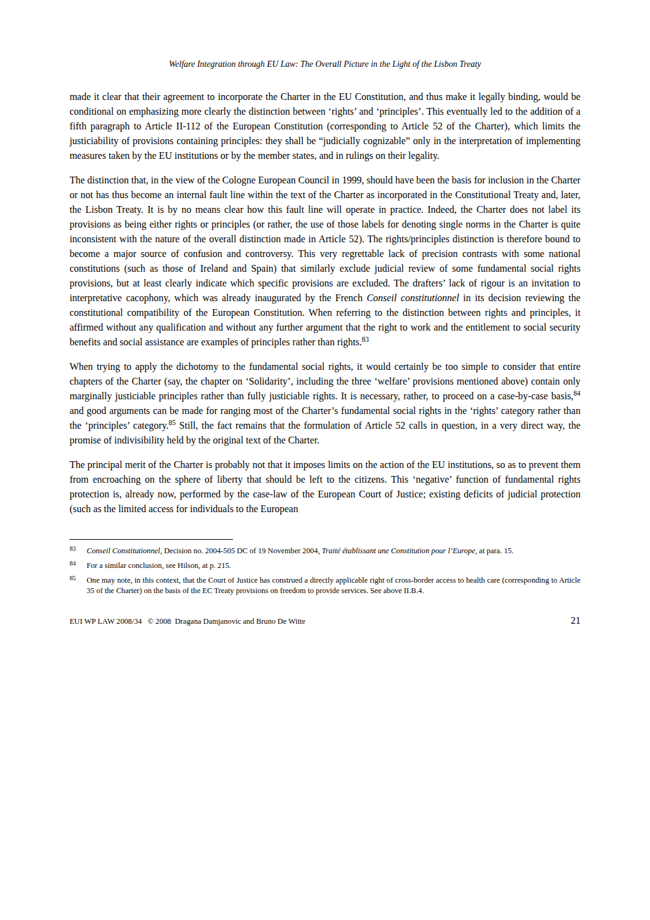Welfare Integration through EU Law: The Overall Picture in the Light of the Lisbon Treaty
made it clear that their agreement to incorporate the Charter in the EU Constitution, and thus make it legally binding, would be conditional on emphasizing more clearly the distinction between ‘rights’ and ‘principles’. This eventually led to the addition of a fifth paragraph to Article II-112 of the European Constitution (corresponding to Article 52 of the Charter), which limits the justiciability of provisions containing principles: they shall be “judicially cognizable” only in the interpretation of implementing measures taken by the EU institutions or by the member states, and in rulings on their legality.
The distinction that, in the view of the Cologne European Council in 1999, should have been the basis for inclusion in the Charter or not has thus become an internal fault line within the text of the Charter as incorporated in the Constitutional Treaty and, later, the Lisbon Treaty. It is by no means clear how this fault line will operate in practice. Indeed, the Charter does not label its provisions as being either rights or principles (or rather, the use of those labels for denoting single norms in the Charter is quite inconsistent with the nature of the overall distinction made in Article 52). The rights/principles distinction is therefore bound to become a major source of confusion and controversy. This very regrettable lack of precision contrasts with some national constitutions (such as those of Ireland and Spain) that similarly exclude judicial review of some fundamental social rights provisions, but at least clearly indicate which specific provisions are excluded. The drafters’ lack of rigour is an invitation to interpretative cacophony, which was already inaugurated by the French Conseil constitutionnel in its decision reviewing the constitutional compatibility of the European Constitution. When referring to the distinction between rights and principles, it affirmed without any qualification and without any further argument that the right to work and the entitlement to social security benefits and social assistance are examples of principles rather than rights.83
When trying to apply the dichotomy to the fundamental social rights, it would certainly be too simple to consider that entire chapters of the Charter (say, the chapter on ‘Solidarity’, including the three ‘welfare’ provisions mentioned above) contain only marginally justiciable principles rather than fully justiciable rights. It is necessary, rather, to proceed on a case-by-case basis,84 and good arguments can be made for ranging most of the Charter’s fundamental social rights in the ‘rights’ category rather than the ‘principles’ category.85 Still, the fact remains that the formulation of Article 52 calls in question, in a very direct way, the promise of indivisibility held by the original text of the Charter.
The principal merit of the Charter is probably not that it imposes limits on the action of the EU institutions, so as to prevent them from encroaching on the sphere of liberty that should be left to the citizens. This ‘negative’ function of fundamental rights protection is, already now, performed by the case-law of the European Court of Justice; existing deficits of judicial protection (such as the limited access for individuals to the European
83 Conseil Constitutionnel, Decision no. 2004-505 DC of 19 November 2004, Traité établissant une Constitution pour l’Europe, at para. 15.
84 For a similar conclusion, see Hilson, at p. 215.
85 One may note, in this context, that the Court of Justice has construed a directly applicable right of cross-border access to health care (corresponding to Article 35 of the Charter) on the basis of the EC Treaty provisions on freedom to provide services. See above II.B.4.
EUI WP LAW 2008/34 © 2008 Dragana Damjanovic and Bruno De Witte 21